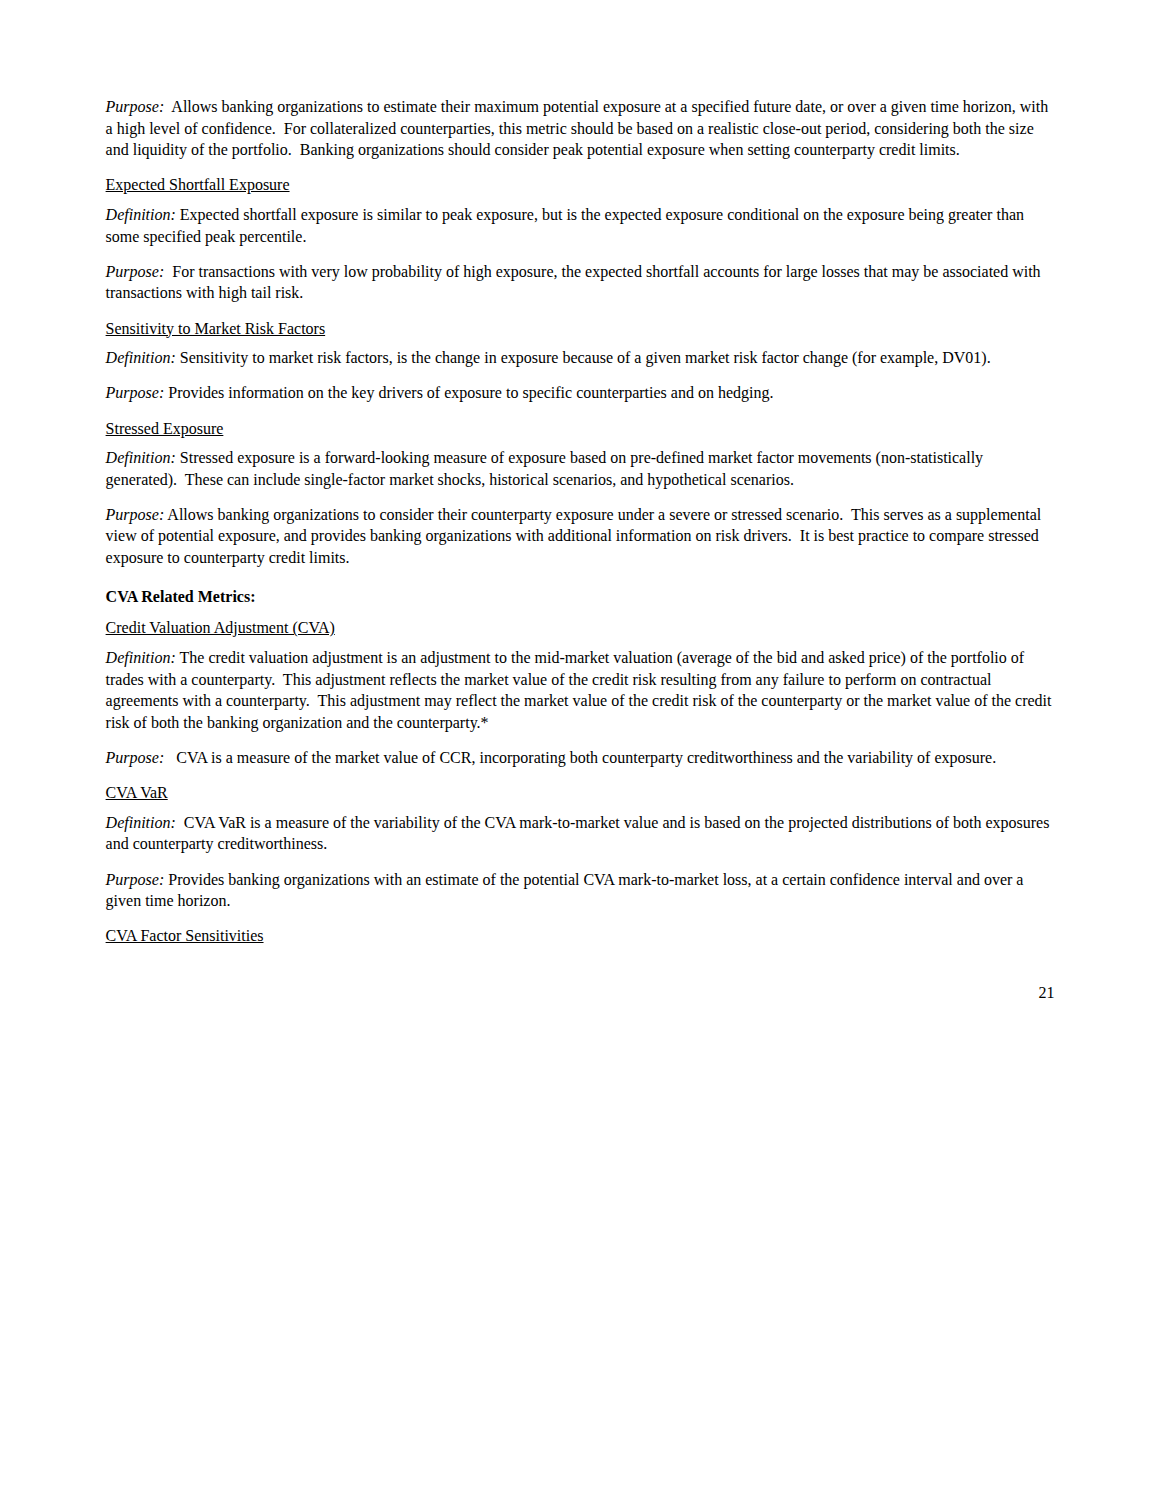Purpose: Allows banking organizations to estimate their maximum potential exposure at a specified future date, or over a given time horizon, with a high level of confidence. For collateralized counterparties, this metric should be based on a realistic close-out period, considering both the size and liquidity of the portfolio. Banking organizations should consider peak potential exposure when setting counterparty credit limits.
Expected Shortfall Exposure
Definition: Expected shortfall exposure is similar to peak exposure, but is the expected exposure conditional on the exposure being greater than some specified peak percentile.
Purpose: For transactions with very low probability of high exposure, the expected shortfall accounts for large losses that may be associated with transactions with high tail risk.
Sensitivity to Market Risk Factors
Definition: Sensitivity to market risk factors, is the change in exposure because of a given market risk factor change (for example, DV01).
Purpose: Provides information on the key drivers of exposure to specific counterparties and on hedging.
Stressed Exposure
Definition: Stressed exposure is a forward-looking measure of exposure based on pre-defined market factor movements (non-statistically generated). These can include single-factor market shocks, historical scenarios, and hypothetical scenarios.
Purpose: Allows banking organizations to consider their counterparty exposure under a severe or stressed scenario. This serves as a supplemental view of potential exposure, and provides banking organizations with additional information on risk drivers. It is best practice to compare stressed exposure to counterparty credit limits.
CVA Related Metrics:
Credit Valuation Adjustment (CVA)
Definition: The credit valuation adjustment is an adjustment to the mid-market valuation (average of the bid and asked price) of the portfolio of trades with a counterparty. This adjustment reflects the market value of the credit risk resulting from any failure to perform on contractual agreements with a counterparty. This adjustment may reflect the market value of the credit risk of the counterparty or the market value of the credit risk of both the banking organization and the counterparty.*
Purpose: CVA is a measure of the market value of CCR, incorporating both counterparty creditworthiness and the variability of exposure.
CVA VaR
Definition: CVA VaR is a measure of the variability of the CVA mark-to-market value and is based on the projected distributions of both exposures and counterparty creditworthiness.
Purpose: Provides banking organizations with an estimate of the potential CVA mark-to-market loss, at a certain confidence interval and over a given time horizon.
CVA Factor Sensitivities
21